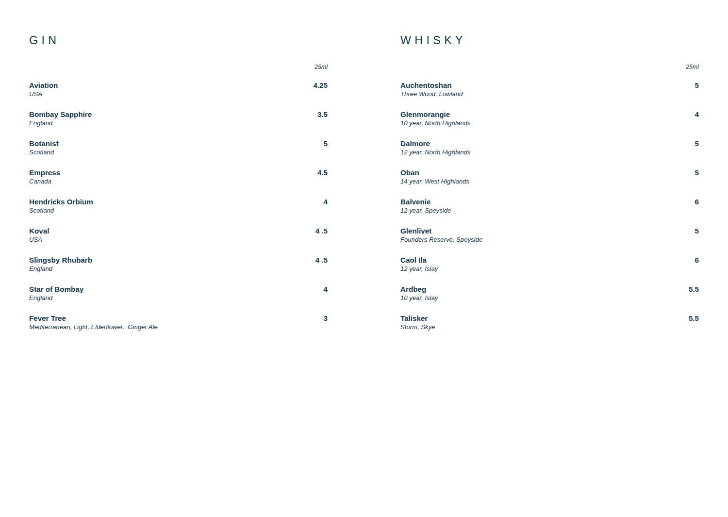Gin
25ml
Aviation 4.25
USA
Bombay Sapphire 3.5
England
Botanist 5
Scotland
Empress 4.5
Canada
Hendricks Orbium 4
Scotland
Koval 4 .5
USA
Slingsby Rhubarb 4 .5
England
Star of Bombay 4
England
Fever Tree 3
Mediterranean, Light, Elderflower, Ginger Ale
Whisky
25ml
Auchentoshan 5
Three Wood, Lowland
Glenmorangie 4
10 year, North Highlands
Dalmore 5
12 year, North Highlands
Oban 5
14 year, West Highlands
Balvenie 6
12 year, Speyside
Glenlivet 5
Founders Reserve, Speyside
Caol Ila 6
12 year, Islay
Ardbeg 5.5
10 year, Islay
Talisker 5.5
Storm, Skye